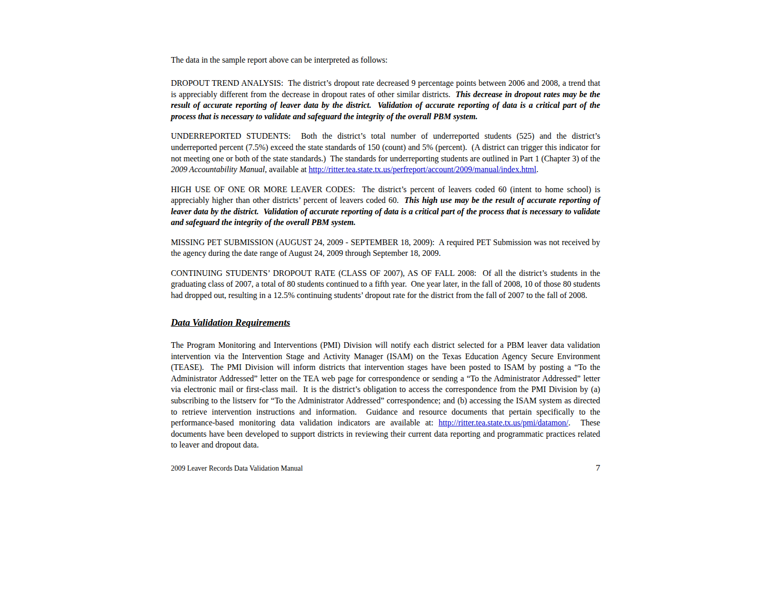The data in the sample report above can be interpreted as follows:
DROPOUT TREND ANALYSIS: The district’s dropout rate decreased 9 percentage points between 2006 and 2008, a trend that is appreciably different from the decrease in dropout rates of other similar districts. This decrease in dropout rates may be the result of accurate reporting of leaver data by the district. Validation of accurate reporting of data is a critical part of the process that is necessary to validate and safeguard the integrity of the overall PBM system.
UNDERREPORTED STUDENTS: Both the district’s total number of underreported students (525) and the district’s underreported percent (7.5%) exceed the state standards of 150 (count) and 5% (percent). (A district can trigger this indicator for not meeting one or both of the state standards.) The standards for underreporting students are outlined in Part 1 (Chapter 3) of the 2009 Accountability Manual, available at http://ritter.tea.state.tx.us/perfreport/account/2009/manual/index.html.
HIGH USE OF ONE OR MORE LEAVER CODES: The district’s percent of leavers coded 60 (intent to home school) is appreciably higher than other districts’ percent of leavers coded 60. This high use may be the result of accurate reporting of leaver data by the district. Validation of accurate reporting of data is a critical part of the process that is necessary to validate and safeguard the integrity of the overall PBM system.
MISSING PET SUBMISSION (AUGUST 24, 2009 - SEPTEMBER 18, 2009): A required PET Submission was not received by the agency during the date range of August 24, 2009 through September 18, 2009.
CONTINUING STUDENTS’ DROPOUT RATE (CLASS OF 2007), AS OF FALL 2008: Of all the district’s students in the graduating class of 2007, a total of 80 students continued to a fifth year. One year later, in the fall of 2008, 10 of those 80 students had dropped out, resulting in a 12.5% continuing students’ dropout rate for the district from the fall of 2007 to the fall of 2008.
Data Validation Requirements
The Program Monitoring and Interventions (PMI) Division will notify each district selected for a PBM leaver data validation intervention via the Intervention Stage and Activity Manager (ISAM) on the Texas Education Agency Secure Environment (TEASE). The PMI Division will inform districts that intervention stages have been posted to ISAM by posting a “To the Administrator Addressed” letter on the TEA web page for correspondence or sending a “To the Administrator Addressed” letter via electronic mail or first-class mail. It is the district’s obligation to access the correspondence from the PMI Division by (a) subscribing to the listserv for “To the Administrator Addressed” correspondence; and (b) accessing the ISAM system as directed to retrieve intervention instructions and information. Guidance and resource documents that pertain specifically to the performance-based monitoring data validation indicators are available at: http://ritter.tea.state.tx.us/pmi/datamon/. These documents have been developed to support districts in reviewing their current data reporting and programmatic practices related to leaver and dropout data.
2009 Leaver Records Data Validation Manual 7